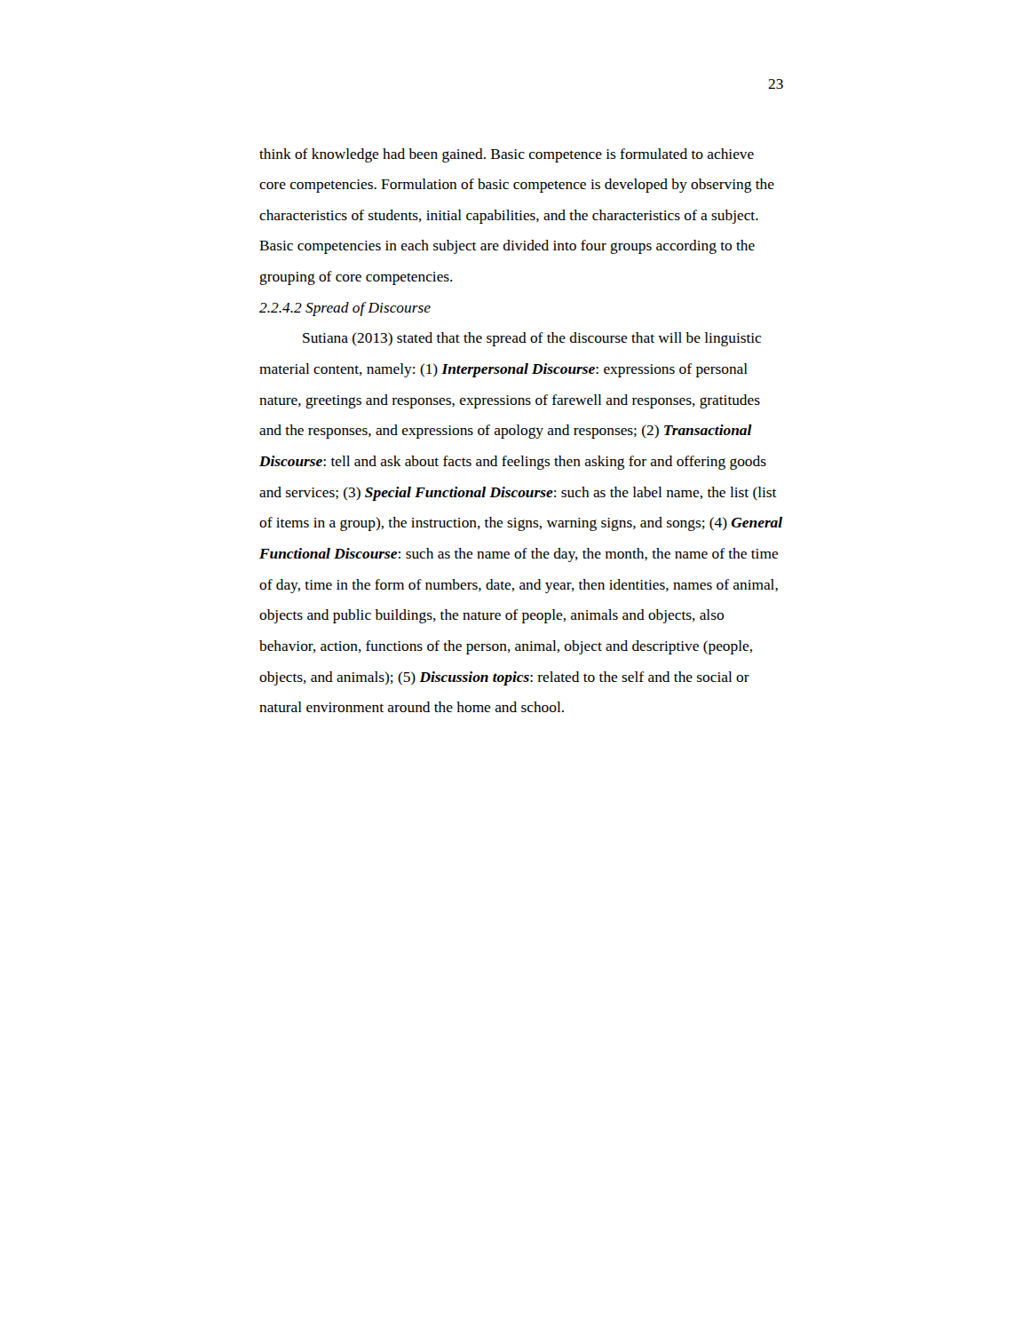23
think of knowledge had been gained. Basic competence is formulated to achieve core competencies. Formulation of basic competence is developed by observing the characteristics of students, initial capabilities, and the characteristics of a subject. Basic competencies in each subject are divided into four groups according to the grouping of core competencies.
2.2.4.2 Spread of Discourse
Sutiana (2013) stated that the spread of the discourse that will be linguistic material content, namely: (1) Interpersonal Discourse: expressions of personal nature, greetings and responses, expressions of farewell and responses, gratitudes and the responses, and expressions of apology and responses; (2) Transactional Discourse: tell and ask about facts and feelings then asking for and offering goods and services; (3) Special Functional Discourse: such as the label name, the list (list of items in a group), the instruction, the signs, warning signs, and songs; (4) General Functional Discourse: such as the name of the day, the month, the name of the time of day, time in the form of numbers, date, and year, then identities, names of animal, objects and public buildings, the nature of people, animals and objects, also behavior, action, functions of the person, animal, object and descriptive (people, objects, and animals); (5) Discussion topics: related to the self and the social or natural environment around the home and school.